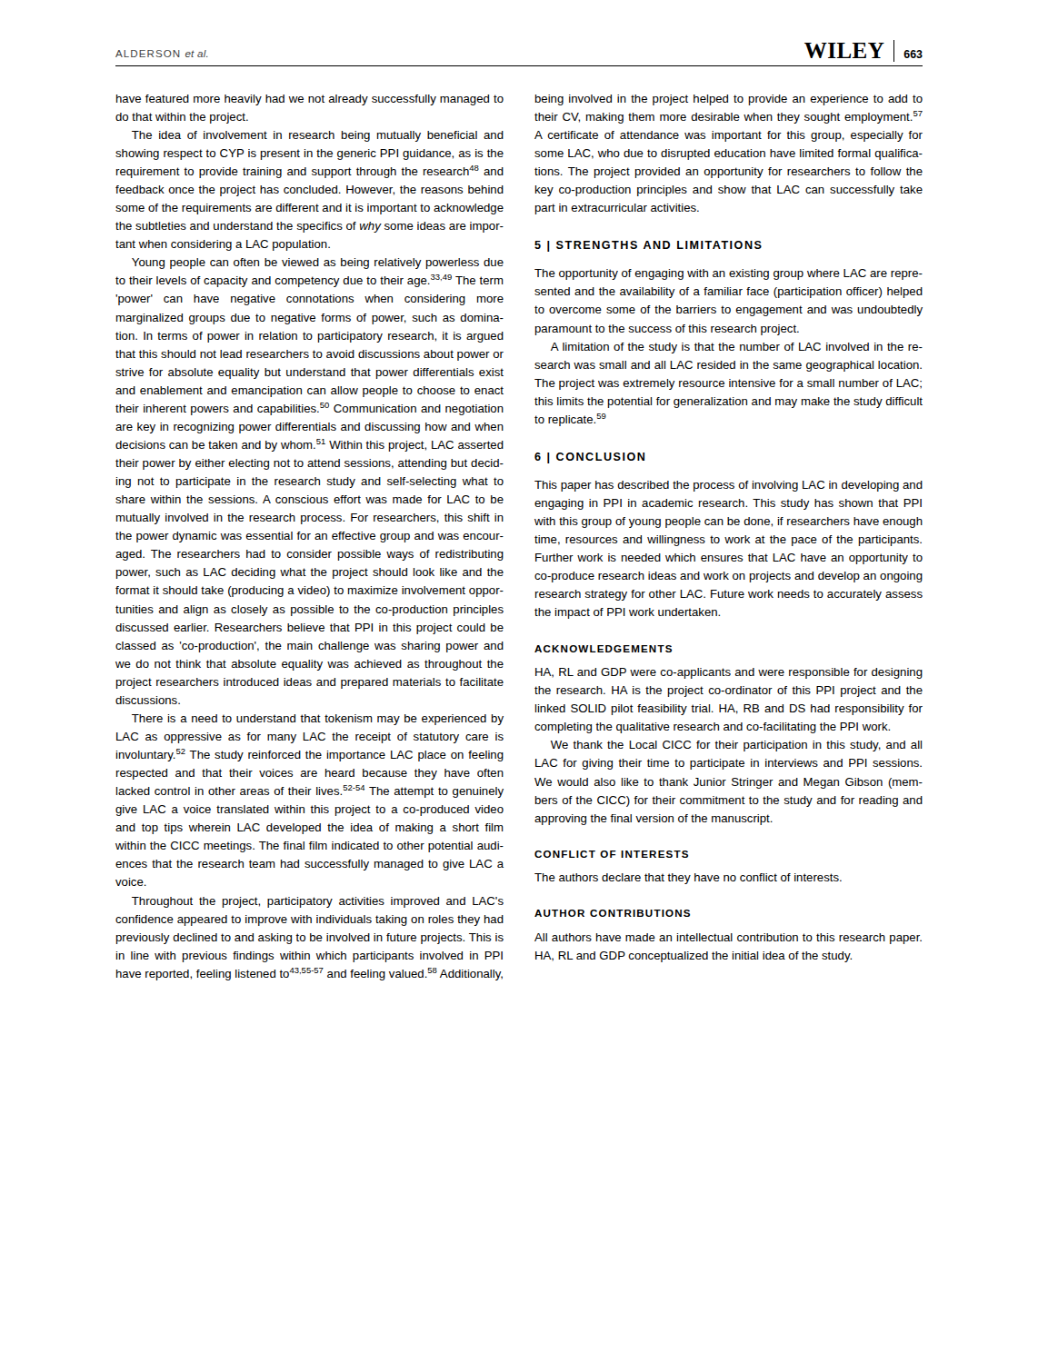ALDERSON et al.
WILEY
663
have featured more heavily had we not already successfully managed to do that within the project.
The idea of involvement in research being mutually beneficial and showing respect to CYP is present in the generic PPI guidance, as is the requirement to provide training and support through the research48 and feedback once the project has concluded. However, the reasons behind some of the requirements are different and it is important to acknowledge the subtleties and understand the specifics of why some ideas are important when considering a LAC population.
Young people can often be viewed as being relatively powerless due to their levels of capacity and competency due to their age.33,49 The term 'power' can have negative connotations when considering more marginalized groups due to negative forms of power, such as domination. In terms of power in relation to participatory research, it is argued that this should not lead researchers to avoid discussions about power or strive for absolute equality but understand that power differentials exist and enablement and emancipation can allow people to choose to enact their inherent powers and capabilities.50 Communication and negotiation are key in recognizing power differentials and discussing how and when decisions can be taken and by whom.51 Within this project, LAC asserted their power by either electing not to attend sessions, attending but deciding not to participate in the research study and self-selecting what to share within the sessions. A conscious effort was made for LAC to be mutually involved in the research process. For researchers, this shift in the power dynamic was essential for an effective group and was encouraged. The researchers had to consider possible ways of redistributing power, such as LAC deciding what the project should look like and the format it should take (producing a video) to maximize involvement opportunities and align as closely as possible to the co-production principles discussed earlier. Researchers believe that PPI in this project could be classed as 'co-production', the main challenge was sharing power and we do not think that absolute equality was achieved as throughout the project researchers introduced ideas and prepared materials to facilitate discussions.
There is a need to understand that tokenism may be experienced by LAC as oppressive as for many LAC the receipt of statutory care is involuntary.52 The study reinforced the importance LAC place on feeling respected and that their voices are heard because they have often lacked control in other areas of their lives.52-54 The attempt to genuinely give LAC a voice translated within this project to a co-produced video and top tips wherein LAC developed the idea of making a short film within the CICC meetings. The final film indicated to other potential audiences that the research team had successfully managed to give LAC a voice.
Throughout the project, participatory activities improved and LAC's confidence appeared to improve with individuals taking on roles they had previously declined to and asking to be involved in future projects. This is in line with previous findings within which participants involved in PPI have reported, feeling listened to43,55-57 and feeling valued.58 Additionally, being involved in the project helped to provide an experience to add to their CV, making them more desirable when they sought employment.57 A certificate of attendance was important for this group, especially for some LAC, who due to disrupted education have limited formal qualifications. The project provided an opportunity for researchers to follow the key co-production principles and show that LAC can successfully take part in extracurricular activities.
5 | Strengths and limitations
The opportunity of engaging with an existing group where LAC are represented and the availability of a familiar face (participation officer) helped to overcome some of the barriers to engagement and was undoubtedly paramount to the success of this research project.
A limitation of the study is that the number of LAC involved in the research was small and all LAC resided in the same geographical location. The project was extremely resource intensive for a small number of LAC; this limits the potential for generalization and may make the study difficult to replicate.59
6 | Conclusion
This paper has described the process of involving LAC in developing and engaging in PPI in academic research. This study has shown that PPI with this group of young people can be done, if researchers have enough time, resources and willingness to work at the pace of the participants. Further work is needed which ensures that LAC have an opportunity to co-produce research ideas and work on projects and develop an ongoing research strategy for other LAC. Future work needs to accurately assess the impact of PPI work undertaken.
Acknowledgements
HA, RL and GDP were co-applicants and were responsible for designing the research. HA is the project co-ordinator of this PPI project and the linked SOLID pilot feasibility trial. HA, RB and DS had responsibility for completing the qualitative research and co-facilitating the PPI work.
We thank the Local CICC for their participation in this study, and all LAC for giving their time to participate in interviews and PPI sessions. We would also like to thank Junior Stringer and Megan Gibson (members of the CICC) for their commitment to the study and for reading and approving the final version of the manuscript.
Conflict of interests
The authors declare that they have no conflict of interests.
Author contributions
All authors have made an intellectual contribution to this research paper. HA, RL and GDP conceptualized the initial idea of the study.